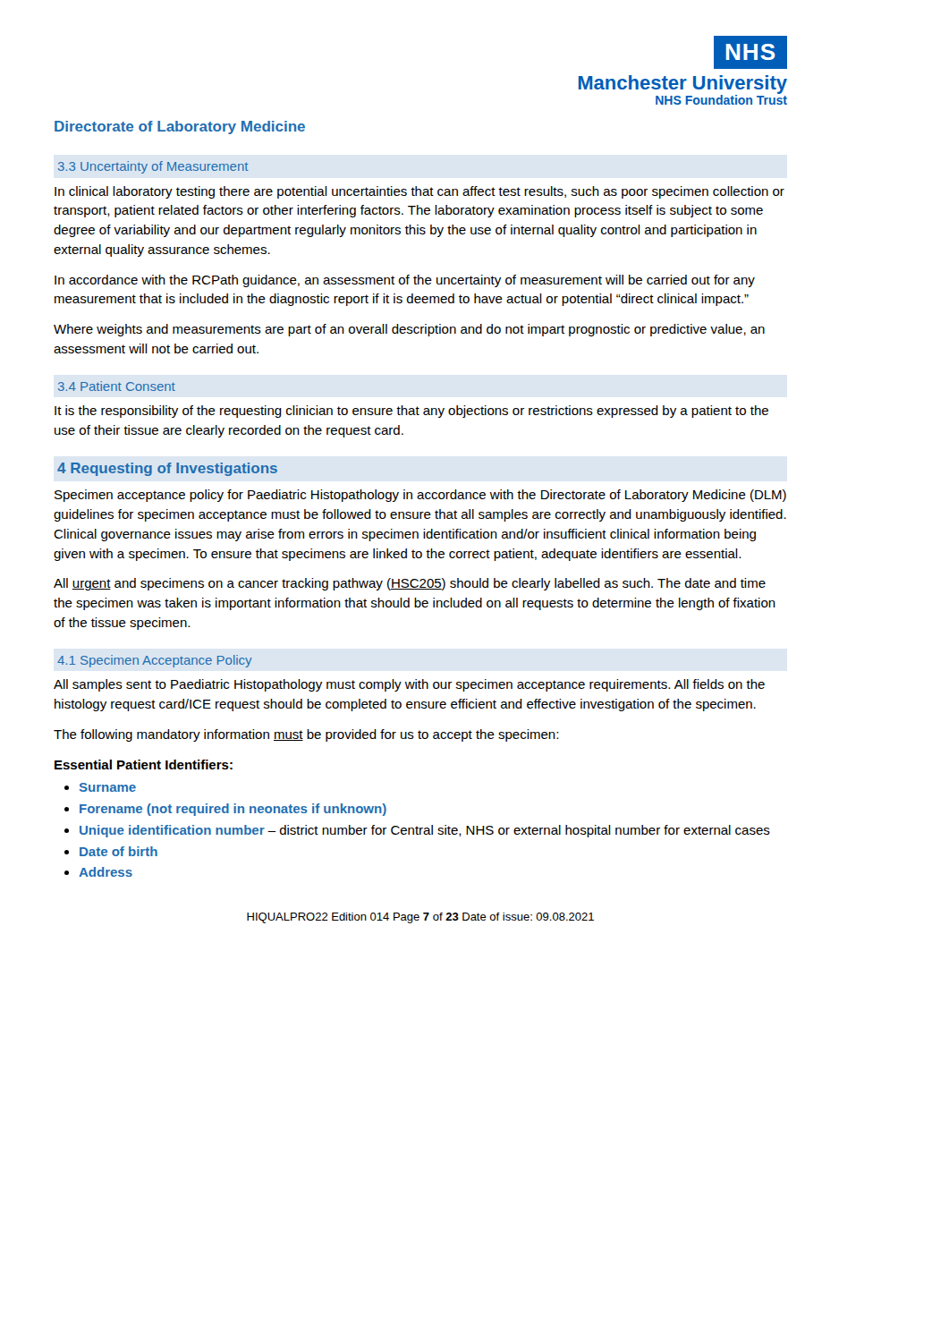NHS
Manchester University
NHS Foundation Trust
Directorate of Laboratory Medicine
3.3 Uncertainty of Measurement
In clinical laboratory testing there are potential uncertainties that can affect test results, such as poor specimen collection or transport, patient related factors or other interfering factors. The laboratory examination process itself is subject to some degree of variability and our department regularly monitors this by the use of internal quality control and participation in external quality assurance schemes.
In accordance with the RCPath guidance, an assessment of the uncertainty of measurement will be carried out for any measurement that is included in the diagnostic report if it is deemed to have actual or potential “direct clinical impact.”
Where weights and measurements are part of an overall description and do not impart prognostic or predictive value, an assessment will not be carried out.
3.4 Patient Consent
It is the responsibility of the requesting clinician to ensure that any objections or restrictions expressed by a patient to the use of their tissue are clearly recorded on the request card.
4 Requesting of Investigations
Specimen acceptance policy for Paediatric Histopathology in accordance with the Directorate of Laboratory Medicine (DLM) guidelines for specimen acceptance must be followed to ensure that all samples are correctly and unambiguously identified. Clinical governance issues may arise from errors in specimen identification and/or insufficient clinical information being given with a specimen. To ensure that specimens are linked to the correct patient, adequate identifiers are essential.
All urgent and specimens on a cancer tracking pathway (HSC205) should be clearly labelled as such. The date and time the specimen was taken is important information that should be included on all requests to determine the length of fixation of the tissue specimen.
4.1 Specimen Acceptance Policy
All samples sent to Paediatric Histopathology must comply with our specimen acceptance requirements. All fields on the histology request card/ICE request should be completed to ensure efficient and effective investigation of the specimen.
The following mandatory information must be provided for us to accept the specimen:
Essential Patient Identifiers:
Surname
Forename (not required in neonates if unknown)
Unique identification number – district number for Central site, NHS or external hospital number for external cases
Date of birth
Address
HIQUALPRO22 Edition 014 Page 7 of 23 Date of issue: 09.08.2021